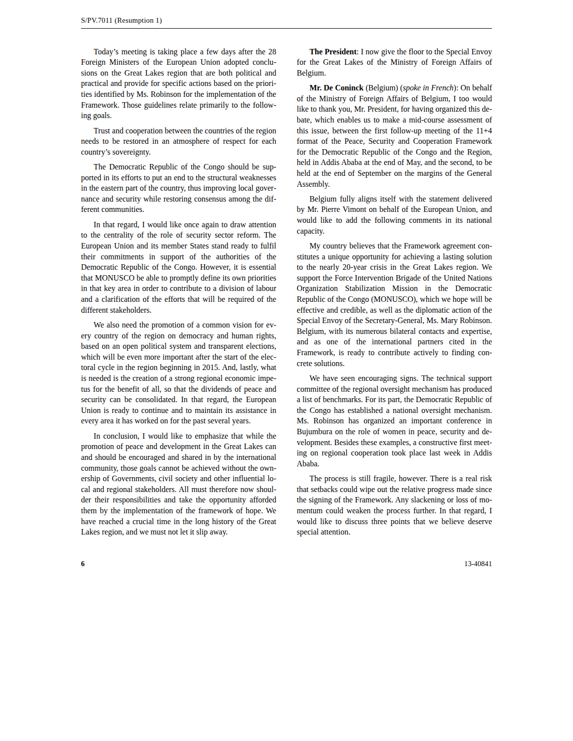S/PV.7011 (Resumption 1)
Today’s meeting is taking place a few days after the 28 Foreign Ministers of the European Union adopted conclusions on the Great Lakes region that are both political and practical and provide for specific actions based on the priorities identified by Ms. Robinson for the implementation of the Framework. Those guidelines relate primarily to the following goals.
Trust and cooperation between the countries of the region needs to be restored in an atmosphere of respect for each country’s sovereignty.
The Democratic Republic of the Congo should be supported in its efforts to put an end to the structural weaknesses in the eastern part of the country, thus improving local governance and security while restoring consensus among the different communities.
In that regard, I would like once again to draw attention to the centrality of the role of security sector reform. The European Union and its member States stand ready to fulfil their commitments in support of the authorities of the Democratic Republic of the Congo. However, it is essential that MONUSCO be able to promptly define its own priorities in that key area in order to contribute to a division of labour and a clarification of the efforts that will be required of the different stakeholders.
We also need the promotion of a common vision for every country of the region on democracy and human rights, based on an open political system and transparent elections, which will be even more important after the start of the electoral cycle in the region beginning in 2015. And, lastly, what is needed is the creation of a strong regional economic impetus for the benefit of all, so that the dividends of peace and security can be consolidated. In that regard, the European Union is ready to continue and to maintain its assistance in every area it has worked on for the past several years.
In conclusion, I would like to emphasize that while the promotion of peace and development in the Great Lakes can and should be encouraged and shared in by the international community, those goals cannot be achieved without the ownership of Governments, civil society and other influential local and regional stakeholders. All must therefore now shoulder their responsibilities and take the opportunity afforded them by the implementation of the framework of hope. We have reached a crucial time in the long history of the Great Lakes region, and we must not let it slip away.
The President: I now give the floor to the Special Envoy for the Great Lakes of the Ministry of Foreign Affairs of Belgium.
Mr. De Coninck (Belgium) (spoke in French): On behalf of the Ministry of Foreign Affairs of Belgium, I too would like to thank you, Mr. President, for having organized this debate, which enables us to make a mid-course assessment of this issue, between the first follow-up meeting of the 11+4 format of the Peace, Security and Cooperation Framework for the Democratic Republic of the Congo and the Region, held in Addis Ababa at the end of May, and the second, to be held at the end of September on the margins of the General Assembly.
Belgium fully aligns itself with the statement delivered by Mr. Pierre Vimont on behalf of the European Union, and would like to add the following comments in its national capacity.
My country believes that the Framework agreement constitutes a unique opportunity for achieving a lasting solution to the nearly 20-year crisis in the Great Lakes region. We support the Force Intervention Brigade of the United Nations Organization Stabilization Mission in the Democratic Republic of the Congo (MONUSCO), which we hope will be effective and credible, as well as the diplomatic action of the Special Envoy of the Secretary-General, Ms. Mary Robinson. Belgium, with its numerous bilateral contacts and expertise, and as one of the international partners cited in the Framework, is ready to contribute actively to finding concrete solutions.
We have seen encouraging signs. The technical support committee of the regional oversight mechanism has produced a list of benchmarks. For its part, the Democratic Republic of the Congo has established a national oversight mechanism. Ms. Robinson has organized an important conference in Bujumbura on the role of women in peace, security and development. Besides these examples, a constructive first meeting on regional cooperation took place last week in Addis Ababa.
The process is still fragile, however. There is a real risk that setbacks could wipe out the relative progress made since the signing of the Framework. Any slackening or loss of momentum could weaken the process further. In that regard, I would like to discuss three points that we believe deserve special attention.
6
13-40841